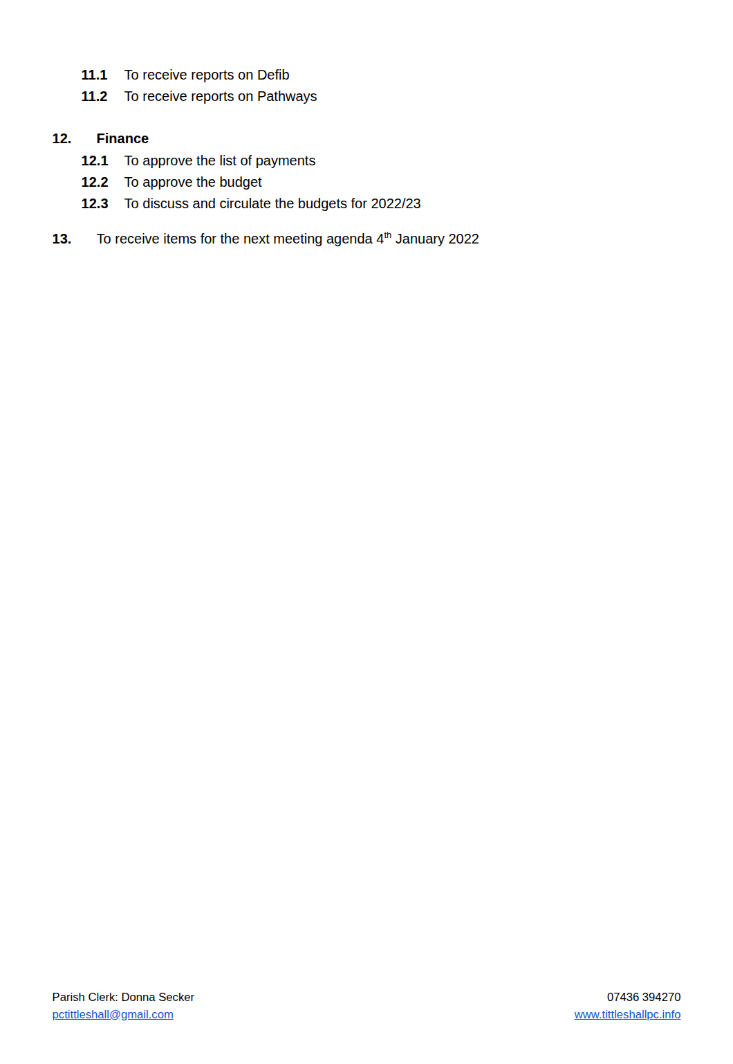11.1 To receive reports on Defib
11.2 To receive reports on Pathways
12. Finance
12.1 To approve the list of payments
12.2 To approve the budget
12.3 To discuss and circulate the budgets for 2022/23
13. To receive items for the next meeting agenda 4th January 2022
Parish Clerk: Donna Secker pctittleshall@gmail.com
07436 394270 www.tittleshallpc.info